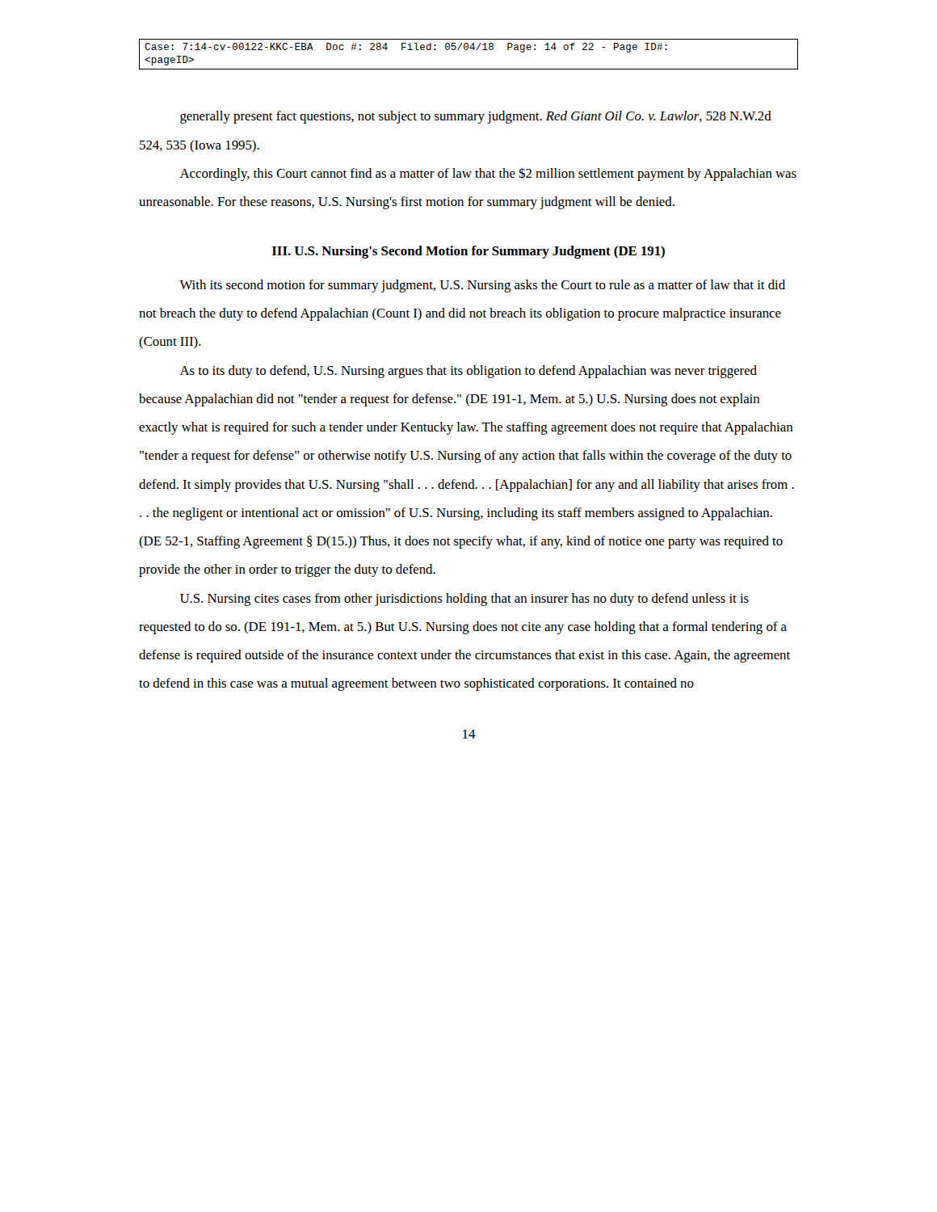Case: 7:14-cv-00122-KKC-EBA Doc #: 284 Filed: 05/04/18 Page: 14 of 22 - Page ID#: <pageID>
generally present fact questions, not subject to summary judgment. Red Giant Oil Co. v. Lawlor, 528 N.W.2d 524, 535 (Iowa 1995).
Accordingly, this Court cannot find as a matter of law that the $2 million settlement payment by Appalachian was unreasonable. For these reasons, U.S. Nursing's first motion for summary judgment will be denied.
III. U.S. Nursing's Second Motion for Summary Judgment (DE 191)
With its second motion for summary judgment, U.S. Nursing asks the Court to rule as a matter of law that it did not breach the duty to defend Appalachian (Count I) and did not breach its obligation to procure malpractice insurance (Count III).
As to its duty to defend, U.S. Nursing argues that its obligation to defend Appalachian was never triggered because Appalachian did not "tender a request for defense." (DE 191-1, Mem. at 5.) U.S. Nursing does not explain exactly what is required for such a tender under Kentucky law. The staffing agreement does not require that Appalachian "tender a request for defense" or otherwise notify U.S. Nursing of any action that falls within the coverage of the duty to defend. It simply provides that U.S. Nursing "shall . . . defend. . . [Appalachian] for any and all liability that arises from . . . the negligent or intentional act or omission" of U.S. Nursing, including its staff members assigned to Appalachian. (DE 52-1, Staffing Agreement § D(15.)) Thus, it does not specify what, if any, kind of notice one party was required to provide the other in order to trigger the duty to defend.
U.S. Nursing cites cases from other jurisdictions holding that an insurer has no duty to defend unless it is requested to do so. (DE 191-1, Mem. at 5.) But U.S. Nursing does not cite any case holding that a formal tendering of a defense is required outside of the insurance context under the circumstances that exist in this case. Again, the agreement to defend in this case was a mutual agreement between two sophisticated corporations. It contained no
14